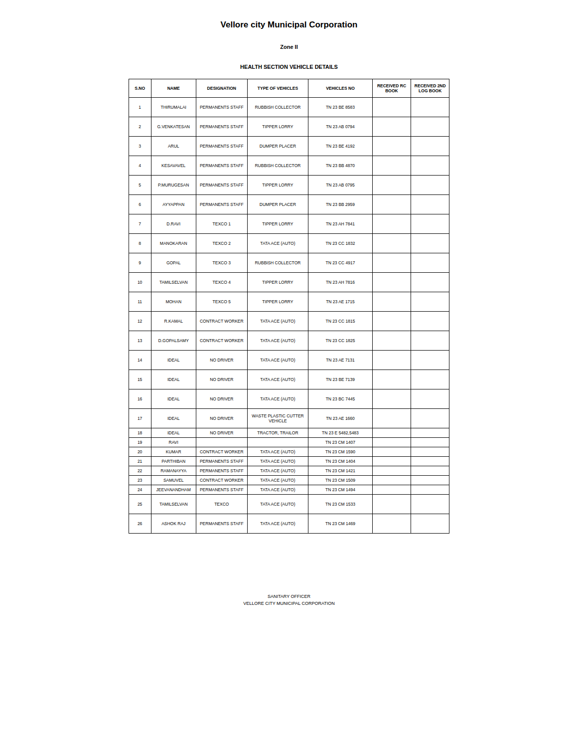Vellore city Municipal Corporation
Zone II
HEALTH SECTION VEHICLE DETAILS
| S.NO | NAME | DESIGNATION | TYPE OF VEHICLES | VEHICLES NO | RECEIVED RC BOOK | RECEIVED 2ND LOG BOOK |
| --- | --- | --- | --- | --- | --- | --- |
| 1 | THIRUMALAI | PERMANENTS STAFF | RUBBISH COLLECTOR | TN 23 BE 8583 | | |
| 2 | G.VENKATESAN | PERMANENTS STAFF | TIPPER LORRY | TN 23 AB 0794 | | |
| 3 | ARUL | PERMANENTS STAFF | DUMPER PLACER | TN 23 BE 4192 | | |
| 4 | KESAVAVEL | PERMANENTS STAFF | RUBBISH COLLECTOR | TN 23 BB 4870 | | |
| 5 | P.MURUGESAN | PERMANENTS STAFF | TIPPER LORRY | TN 23 AB 0795 | | |
| 6 | AYYAPPAN | PERMANENTS STAFF | DUMPER PLACER | TN 23 BB 2959 | | |
| 7 | D.RAVI | TEXCO 1 | TIPPER LORRY | TN 23 AH 7841 | | |
| 8 | MANOKARAN | TEXCO 2 | TATA ACE (AUTO) | TN 23 CC 1832 | | |
| 9 | GOPAL | TEXCO 3 | RUBBISH COLLECTOR | TN 23 CC 4917 | | |
| 10 | TAMILSELVAN | TEXCO 4 | TIPPER LORRY | TN 23 AH 7816 | | |
| 11 | MOHAN | TEXCO 5 | TIPPER LORRY | TN 23 AE 1715 | | |
| 12 | R.KAMAL | CONTRACT WORKER | TATA ACE (AUTO) | TN 23 CC 1815 | | |
| 13 | D.GOPALSAMY | CONTRACT WORKER | TATA ACE (AUTO) | TN 23 CC 1825 | | |
| 14 | IDEAL | NO DRIVER | TATA ACE (AUTO) | TN 23 AE 7131 | | |
| 15 | IDEAL | NO DRIVER | TATA ACE (AUTO) | TN 23 BE 7139 | | |
| 16 | IDEAL | NO DRIVER | TATA ACE (AUTO) | TN 23 BC 7445 | | |
| 17 | IDEAL | NO DRIVER | WASTE PLASTIC CUTTER VEHICLE | TN 23 AE 1660 | | |
| 18 | IDEAL | NO DRIVER | TRACTOR, TRAILOR | TN 23 E 5482,5483 | | |
| 19 | RAVI | | | TN 23 CM 1407 | | |
| 20 | KUMAR | CONTRACT WORKER | TATA ACE (AUTO) | TN 23 CM 1590 | | |
| 21 | PARTHIBAN | PERMANENTS STAFF | TATA ACE (AUTO) | TN 23 CM 1404 | | |
| 22 | RAMANAYYA | PERMANENTS STAFF | TATA ACE (AUTO) | TN 23 CM 1421 | | |
| 23 | SAMUVEL | CONTRACT WORKER | TATA ACE (AUTO) | TN 23 CM 1509 | | |
| 24 | JEEVANANDHAM | PERMANENTS STAFF | TATA ACE (AUTO) | TN 23 CM 1494 | | |
| 25 | TAMILSELVAN | TEXCO | TATA ACE (AUTO) | TN 23 CM 1533 | | |
| 26 | ASHOK RAJ | PERMANENTS STAFF | TATA ACE (AUTO) | TN 23 CM 1469 | | |
SANITARY OFFICER VELLORE CITY MUNICIPAL CORPORATION